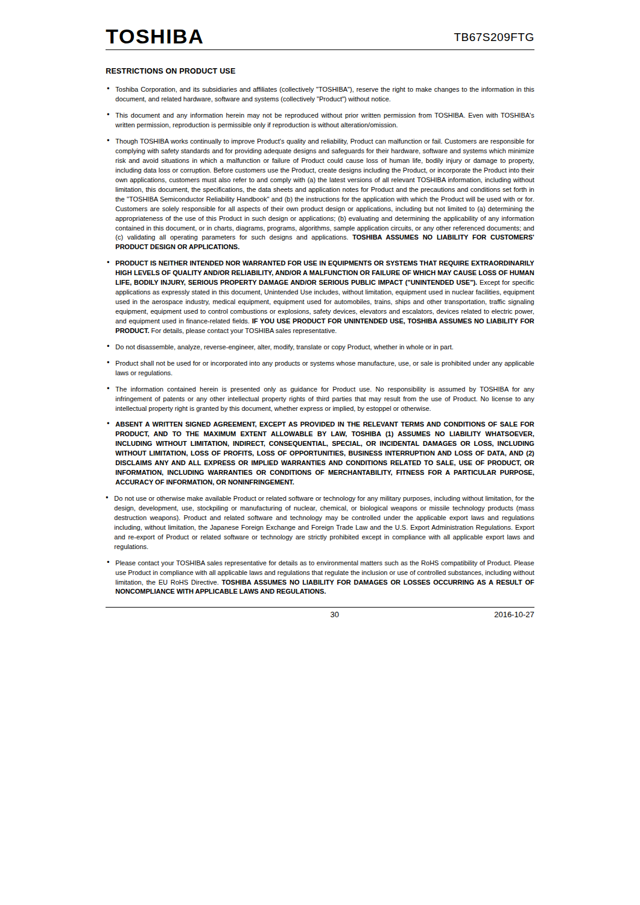TOSHIBA
TB67S209FTG
RESTRICTIONS ON PRODUCT USE
Toshiba Corporation, and its subsidiaries and affiliates (collectively "TOSHIBA"), reserve the right to make changes to the information in this document, and related hardware, software and systems (collectively "Product") without notice.
This document and any information herein may not be reproduced without prior written permission from TOSHIBA. Even with TOSHIBA's written permission, reproduction is permissible only if reproduction is without alteration/omission.
Though TOSHIBA works continually to improve Product's quality and reliability, Product can malfunction or fail. Customers are responsible for complying with safety standards and for providing adequate designs and safeguards for their hardware, software and systems which minimize risk and avoid situations in which a malfunction or failure of Product could cause loss of human life, bodily injury or damage to property, including data loss or corruption. Before customers use the Product, create designs including the Product, or incorporate the Product into their own applications, customers must also refer to and comply with (a) the latest versions of all relevant TOSHIBA information, including without limitation, this document, the specifications, the data sheets and application notes for Product and the precautions and conditions set forth in the "TOSHIBA Semiconductor Reliability Handbook" and (b) the instructions for the application with which the Product will be used with or for. Customers are solely responsible for all aspects of their own product design or applications, including but not limited to (a) determining the appropriateness of the use of this Product in such design or applications; (b) evaluating and determining the applicability of any information contained in this document, or in charts, diagrams, programs, algorithms, sample application circuits, or any other referenced documents; and (c) validating all operating parameters for such designs and applications. TOSHIBA ASSUMES NO LIABILITY FOR CUSTOMERS' PRODUCT DESIGN OR APPLICATIONS.
PRODUCT IS NEITHER INTENDED NOR WARRANTED FOR USE IN EQUIPMENTS OR SYSTEMS THAT REQUIRE EXTRAORDINARILY HIGH LEVELS OF QUALITY AND/OR RELIABILITY, AND/OR A MALFUNCTION OR FAILURE OF WHICH MAY CAUSE LOSS OF HUMAN LIFE, BODILY INJURY, SERIOUS PROPERTY DAMAGE AND/OR SERIOUS PUBLIC IMPACT ("UNINTENDED USE"). Except for specific applications as expressly stated in this document, Unintended Use includes, without limitation, equipment used in nuclear facilities, equipment used in the aerospace industry, medical equipment, equipment used for automobiles, trains, ships and other transportation, traffic signaling equipment, equipment used to control combustions or explosions, safety devices, elevators and escalators, devices related to electric power, and equipment used in finance-related fields. IF YOU USE PRODUCT FOR UNINTENDED USE, TOSHIBA ASSUMES NO LIABILITY FOR PRODUCT. For details, please contact your TOSHIBA sales representative.
Do not disassemble, analyze, reverse-engineer, alter, modify, translate or copy Product, whether in whole or in part.
Product shall not be used for or incorporated into any products or systems whose manufacture, use, or sale is prohibited under any applicable laws or regulations.
The information contained herein is presented only as guidance for Product use. No responsibility is assumed by TOSHIBA for any infringement of patents or any other intellectual property rights of third parties that may result from the use of Product. No license to any intellectual property right is granted by this document, whether express or implied, by estoppel or otherwise.
ABSENT A WRITTEN SIGNED AGREEMENT, EXCEPT AS PROVIDED IN THE RELEVANT TERMS AND CONDITIONS OF SALE FOR PRODUCT, AND TO THE MAXIMUM EXTENT ALLOWABLE BY LAW, TOSHIBA (1) ASSUMES NO LIABILITY WHATSOEVER, INCLUDING WITHOUT LIMITATION, INDIRECT, CONSEQUENTIAL, SPECIAL, OR INCIDENTAL DAMAGES OR LOSS, INCLUDING WITHOUT LIMITATION, LOSS OF PROFITS, LOSS OF OPPORTUNITIES, BUSINESS INTERRUPTION AND LOSS OF DATA, AND (2) DISCLAIMS ANY AND ALL EXPRESS OR IMPLIED WARRANTIES AND CONDITIONS RELATED TO SALE, USE OF PRODUCT, OR INFORMATION, INCLUDING WARRANTIES OR CONDITIONS OF MERCHANTABILITY, FITNESS FOR A PARTICULAR PURPOSE, ACCURACY OF INFORMATION, OR NONINFRINGEMENT.
Do not use or otherwise make available Product or related software or technology for any military purposes, including without limitation, for the design, development, use, stockpiling or manufacturing of nuclear, chemical, or biological weapons or missile technology products (mass destruction weapons). Product and related software and technology may be controlled under the applicable export laws and regulations including, without limitation, the Japanese Foreign Exchange and Foreign Trade Law and the U.S. Export Administration Regulations. Export and re-export of Product or related software or technology are strictly prohibited except in compliance with all applicable export laws and regulations.
Please contact your TOSHIBA sales representative for details as to environmental matters such as the RoHS compatibility of Product. Please use Product in compliance with all applicable laws and regulations that regulate the inclusion or use of controlled substances, including without limitation, the EU RoHS Directive. TOSHIBA ASSUMES NO LIABILITY FOR DAMAGES OR LOSSES OCCURRING AS A RESULT OF NONCOMPLIANCE WITH APPLICABLE LAWS AND REGULATIONS.
30
2016-10-27